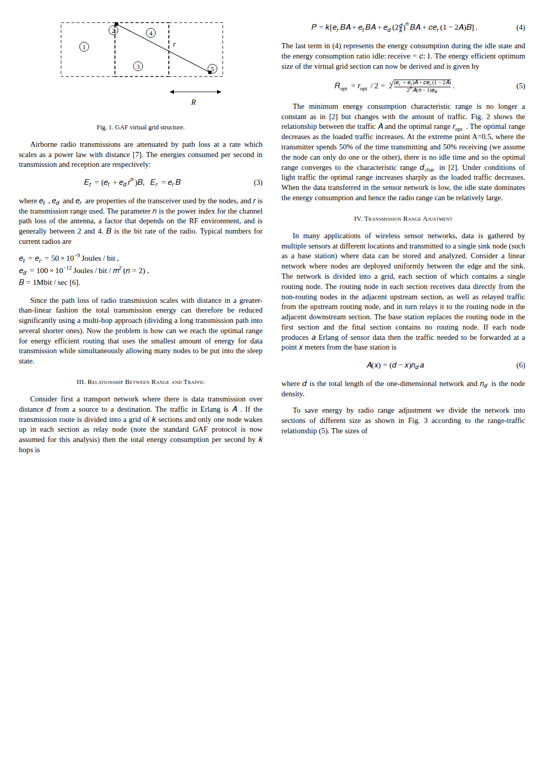1 2 3 4 5 r R
Fig. 1. GAF virtual grid structure.
Airborne radio transmissions are attenuated by path loss at a rate which scales as a power law with distance [7]. The energies consumed per second in transmission and reception are respectively:
Et = (et + ed rn )B , Er = er B
(3)
where et , ed and er are properties of the transceiver used by the nodes, and r is the transmission range used. The parameter n is the power index for the channel path loss of the antenna, a factor that depends on the RF environment, and is generally between 2 and 4. B is the bit rate of the radio. Typical numbers for current radios are
et = er = 50 × 10−9 Joules / bit ,
ed = 100 × 10−12 Joules / bit / m2 (n=2) ,
B = 1 Mbit / sec [6].
Since the path loss of radio transmission scales with distance in a greater-than-linear fashion the total transmission energy can therefore be reduced significantly using a multi-hop approach (dividing a long transmission path into several shorter ones). Now the problem is how can we reach the optimal range for energy efficient routing that uses the smallest amount of energy for data transmission while simultaneously allowing many nodes to be put into the sleep state.
III. Relationship Between Range and Traffic
Consider first a transport network where there is data transmission over distance d from a source to a destination. The traffic in Erlang is A . If the transmission route is divided into a grid of k sections and only one node wakes up in each section as relay node (note the standard GAF protocol is now assumed for this analysis) then the total energy consumption per second by k hops is
P = k [ erBA + etBA + ed (2dk) n BA + cer (1−2A) B ] .
(4)
The last term in (4) represents the energy consumption during the idle state and the energy consumption ratio idle:receive=c:1. The energy efficient optimum size of the virtual grid section can now be derived and is given by
Ropt = ropt / 2 = (er+et) A + cer (1−2A) 2n A (n−1) ed n .
(5)
The minimum energy consumption characteristic range is no longer a constant as in [2] but changes with the amount of traffic. Fig. 2 shows the relationship between the traffic A and the optimal range ropt . The optimal range decreases as the loaded traffic increases. At the extreme point A=0.5, where the transmitter spends 50% of the time transmitting and 50% receiving (we assume the node can only do one or the other), there is no idle time and so the optimal range converges to the characteristic range dchar in [2]. Under conditions of light traffic the optimal range increases sharply as the loaded traffic decreases. When the data transferred in the sensor network is low, the idle state dominates the energy consumption and hence the radio range can be relatively large.
IV. Transmission Range Ajustment
In many applications of wireless sensor networks, data is gathered by multiple sensors at different locations and transmitted to a single sink node (such as a base station) where data can be stored and analyzed. Consider a linear network where nodes are deployed uniformly between the edge and the sink. The network is divided into a grid, each section of which contains a single routing node. The routing node in each section receives data directly from the non-routing nodes in the adjacent upstream section, as well as relayed traffic from the upstream routing node, and in turn relays it to the routing node in the adjacent downstream section. The base station replaces the routing node in the first section and the final section contains no routing node. If each node produces a Erlang of sensor data then the traffic needed to be forwarded at a point x meters from the base station is
A(x) = (d−x) nd a
(6)
where d is the total length of the one-dimensional network and nd is the node density.
To save energy by radio range adjustment we divide the network into sections of different size as shown in Fig. 3 according to the range-traffic relationship (5). The sizes of